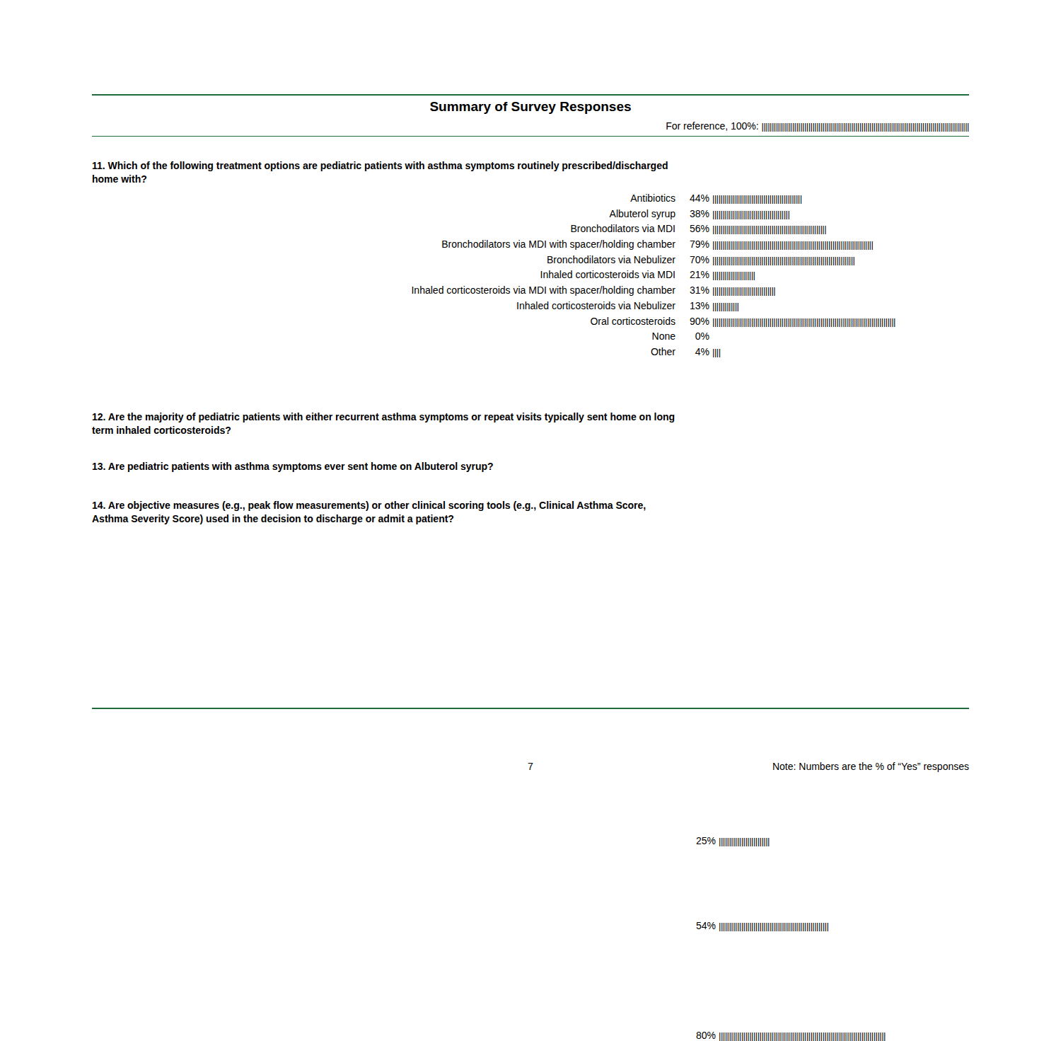Summary of Survey Responses
For reference, 100%: ||||||||||||||||||||||||||||||||||||||||||||||||||||||||||||||||||||||||||||||||||||||||||||||||||||||
11. Which of the following treatment options are pediatric patients with asthma symptoms routinely prescribed/discharged home with?
| Antibiotics | 44% | //////////////////////////////////////////// |
| Albuterol syrup | 38% | ////////////////////////////////////// |
| Bronchodilators via MDI | 56% | //////////////////////////////////////////////////////// |
| Bronchodilators via MDI with spacer/holding chamber | 79% | /////////////////////////////////////////////////////////////////////////////// |
| Bronchodilators via Nebulizer | 70% | ////////////////////////////////////////////////////////////////////// |
| Inhaled corticosteroids via MDI | 21% | ///////////////////// |
| Inhaled corticosteroids via MDI with spacer/holding chamber | 31% | /////////////////////////////// |
| Inhaled corticosteroids via Nebulizer | 13% | ///////////// |
| Oral corticosteroids | 90% | ////////////////////////////////////////////////////////////////////////////////////////// |
| None | 0% | |
| Other | 4% | //// |
12. Are the majority of pediatric patients with either recurrent asthma symptoms or repeat visits typically sent home on long term inhaled corticosteroids? 25%|||||||||||||||||||||||||
13. Are pediatric patients with asthma symptoms ever sent home on Albuterol syrup? 54%||||||||||||||||||||||||||||||||||||||||||||||||||||||
14. Are objective measures (e.g., peak flow measurements) or other clinical scoring tools (e.g., Clinical Asthma Score, Asthma Severity Score) used in the decision to discharge or admit a patient? 80%||||||||||||||||||||||||||||||||||||||||||||||||||||||||||||||||||||||||||||||||||
7
Note: Numbers are the % of “Yes” responses